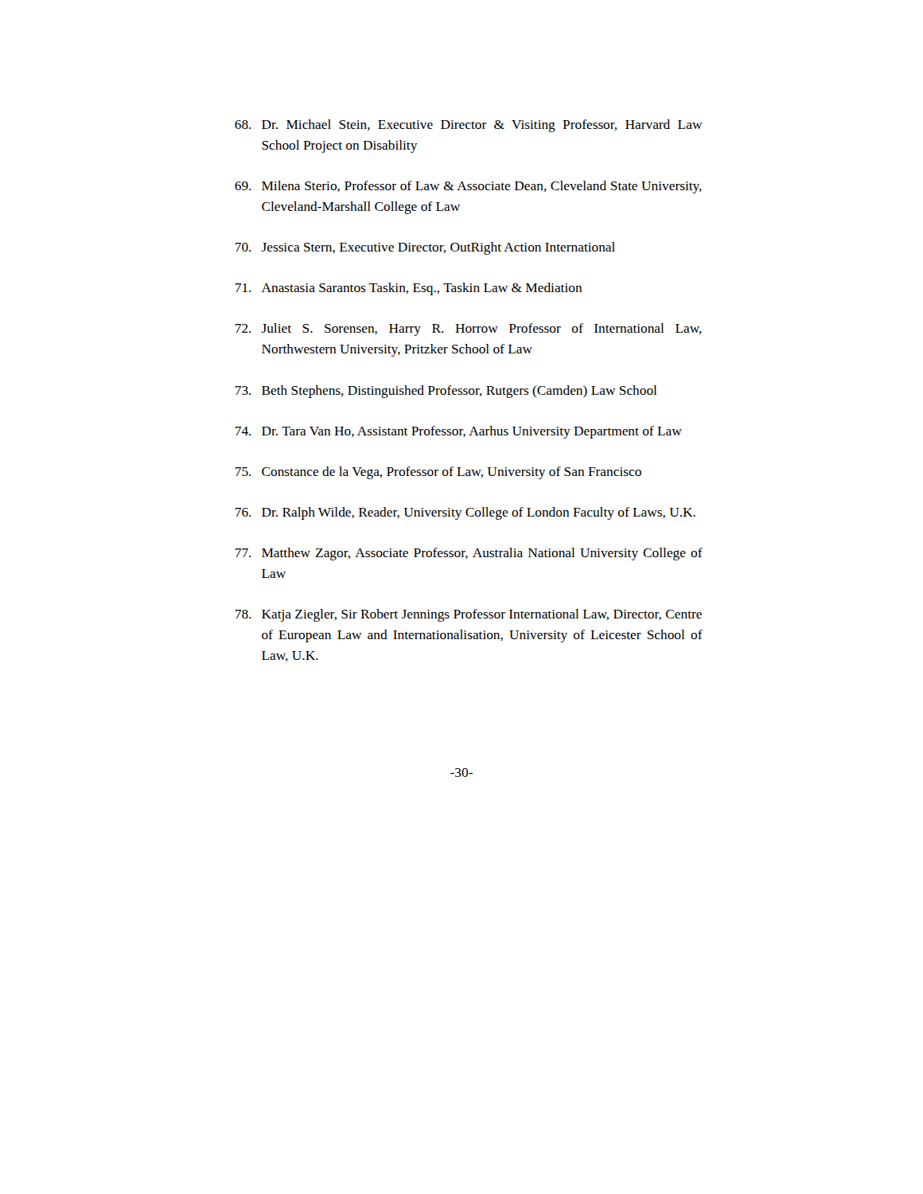Dr. Michael Stein, Executive Director & Visiting Professor, Harvard Law School Project on Disability
Milena Sterio, Professor of Law & Associate Dean, Cleveland State University, Cleveland-Marshall College of Law
Jessica Stern, Executive Director, OutRight Action International
Anastasia Sarantos Taskin, Esq., Taskin Law & Mediation
Juliet S. Sorensen, Harry R. Horrow Professor of International Law, Northwestern University, Pritzker School of Law
Beth Stephens, Distinguished Professor, Rutgers (Camden) Law School
Dr. Tara Van Ho, Assistant Professor, Aarhus University Department of Law
Constance de la Vega, Professor of Law, University of San Francisco
Dr. Ralph Wilde, Reader, University College of London Faculty of Laws, U.K.
Matthew Zagor, Associate Professor, Australia National University College of Law
Katja Ziegler, Sir Robert Jennings Professor International Law, Director, Centre of European Law and Internationalisation, University of Leicester School of Law, U.K.
-30-